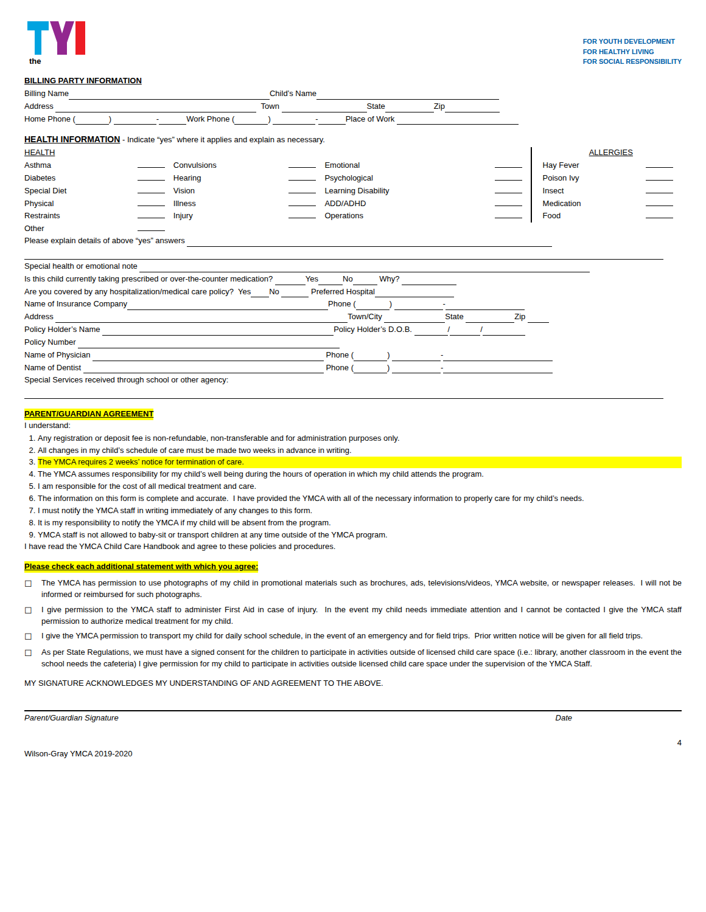the
FOR YOUTH DEVELOPMENT
FOR HEALTHY LIVING
FOR SOCIAL RESPONSIBILITY
BILLING PARTY INFORMATION
Billing Name Child’s Name
Address Town State Zip
Home Phone ( ) - Work Phone ( ) - Place of Work
HEALTH INFORMATION - Indicate “yes” where it applies and explain as necessary.
| HEALTH | | | | | | | ALLERGIES |
| Asthma | | Convulsions | | Emotional | | | Hay Fever | |
| Diabetes | | Hearing | | Psychological | | | Poison Ivy | |
| Special Diet | | Vision | | Learning Disability | | | Insect | |
| Physical | | Illness | | ADD/ADHD | | | Medication | |
| Restraints | | Injury | | Operations | | | Food | |
| Other | | | | | | | | |
Please explain details of above “yes” answers
Special health or emotional note
Is this child currently taking prescribed or over-the-counter medication? Yes No Why?
Are you covered by any hospitalization/medical care policy? Yes No Preferred Hospital
Name of Insurance Company Phone ( ) -
Address Town/City State Zip
Policy Holder’s Name Policy Holder’s D.O.B. / /
Policy Number
Name of Physician Phone ( ) -
Name of Dentist Phone ( ) -
Special Services received through school or other agency:
PARENT/GUARDIAN AGREEMENT
I understand:
Any registration or deposit fee is non-refundable, non-transferable and for administration purposes only.
All changes in my child’s schedule of care must be made two weeks in advance in writing.
The YMCA requires 2 weeks’ notice for termination of care.
The YMCA assumes responsibility for my child’s well being during the hours of operation in which my child attends the program.
I am responsible for the cost of all medical treatment and care.
The information on this form is complete and accurate. I have provided the YMCA with all of the necessary information to properly care for my child’s needs.
I must notify the YMCA staff in writing immediately of any changes to this form.
It is my responsibility to notify the YMCA if my child will be absent from the program.
YMCA staff is not allowed to baby-sit or transport children at any time outside of the YMCA program.
I have read the YMCA Child Care Handbook and agree to these policies and procedures.
Please check each additional statement with which you agree:
☐
The YMCA has permission to use photographs of my child in promotional materials such as brochures, ads, televisions/videos, YMCA website, or newspaper releases. I will not be informed or reimbursed for such photographs.
☐
I give permission to the YMCA staff to administer First Aid in case of injury. In the event my child needs immediate attention and I cannot be contacted I give the YMCA staff permission to authorize medical treatment for my child.
☐
I give the YMCA permission to transport my child for daily school schedule, in the event of an emergency and for field trips. Prior written notice will be given for all field trips.
☐
As per State Regulations, we must have a signed consent for the children to participate in activities outside of licensed child care space (i.e.: library, another classroom in the event the school needs the cafeteria) I give permission for my child to participate in activities outside licensed child care space under the supervision of the YMCA Staff.
MY SIGNATURE ACKNOWLEDGES MY UNDERSTANDING OF AND AGREEMENT TO THE ABOVE.
Parent/Guardian Signature Date
4
Wilson-Gray YMCA 2019-2020